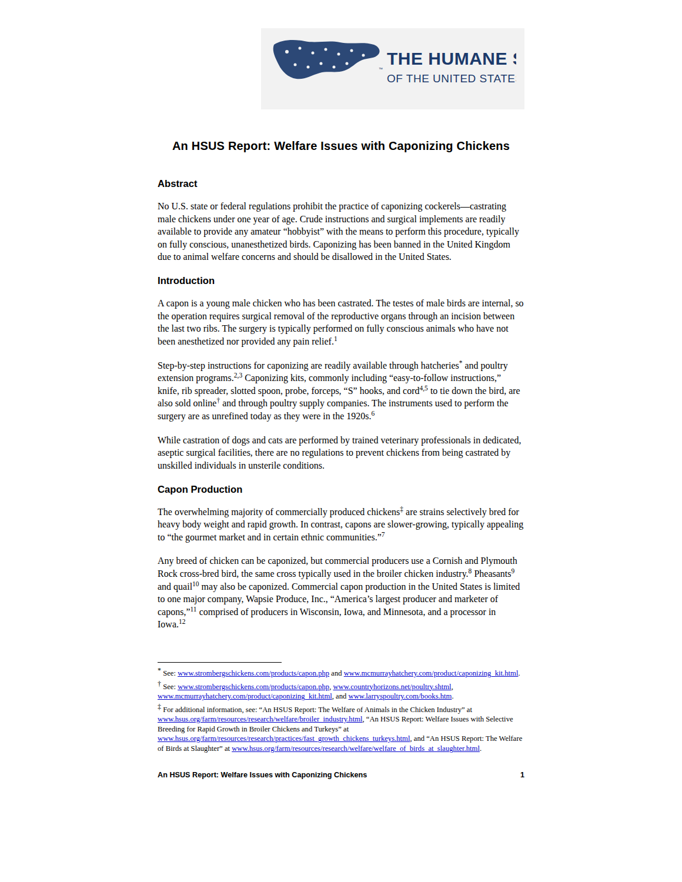THE HUMANE SOCIETY OF THE UNITED STATES ™
An HSUS Report: Welfare Issues with Caponizing Chickens
Abstract
No U.S. state or federal regulations prohibit the practice of caponizing cockerels—castrating male chickens under one year of age. Crude instructions and surgical implements are readily available to provide any amateur “hobbyist” with the means to perform this procedure, typically on fully conscious, unanesthetized birds. Caponizing has been banned in the United Kingdom due to animal welfare concerns and should be disallowed in the United States.
Introduction
A capon is a young male chicken who has been castrated. The testes of male birds are internal, so the operation requires surgical removal of the reproductive organs through an incision between the last two ribs. The surgery is typically performed on fully conscious animals who have not been anesthetized nor provided any pain relief.1
Step-by-step instructions for caponizing are readily available through hatcheries* and poultry extension programs.2,3 Caponizing kits, commonly including “easy-to-follow instructions,” knife, rib spreader, slotted spoon, probe, forceps, “S” hooks, and cord4,5 to tie down the bird, are also sold online† and through poultry supply companies. The instruments used to perform the surgery are as unrefined today as they were in the 1920s.6
While castration of dogs and cats are performed by trained veterinary professionals in dedicated, aseptic surgical facilities, there are no regulations to prevent chickens from being castrated by unskilled individuals in unsterile conditions.
Capon Production
The overwhelming majority of commercially produced chickens‡ are strains selectively bred for heavy body weight and rapid growth. In contrast, capons are slower-growing, typically appealing to “the gourmet market and in certain ethnic communities.”7
Any breed of chicken can be caponized, but commercial producers use a Cornish and Plymouth Rock cross-bred bird, the same cross typically used in the broiler chicken industry.8 Pheasants9 and quail10 may also be caponized. Commercial capon production in the United States is limited to one major company, Wapsie Produce, Inc., “America’s largest producer and marketer of capons,”11 comprised of producers in Wisconsin, Iowa, and Minnesota, and a processor in Iowa.12
* See: www.strombergschickens.com/products/capon.php and www.mcmurrayhatchery.com/product/caponizing_kit.html.
† See: www.strombergschickens.com/products/capon.php, www.countryhorizons.net/poultry.shtml, www.mcmurrayhatchery.com/product/caponizing_kit.html, and www.larryspoultry.com/books.htm.
‡ For additional information, see: “An HSUS Report: The Welfare of Animals in the Chicken Industry” at www.hsus.org/farm/resources/research/welfare/broiler_industry.html, “An HSUS Report: Welfare Issues with Selective Breeding for Rapid Growth in Broiler Chickens and Turkeys” at www.hsus.org/farm/resources/research/practices/fast_growth_chickens_turkeys.html, and “An HSUS Report: The Welfare of Birds at Slaughter” at www.hsus.org/farm/resources/research/welfare/welfare_of_birds_at_slaughter.html.
An HSUS Report: Welfare Issues with Caponizing Chickens 1